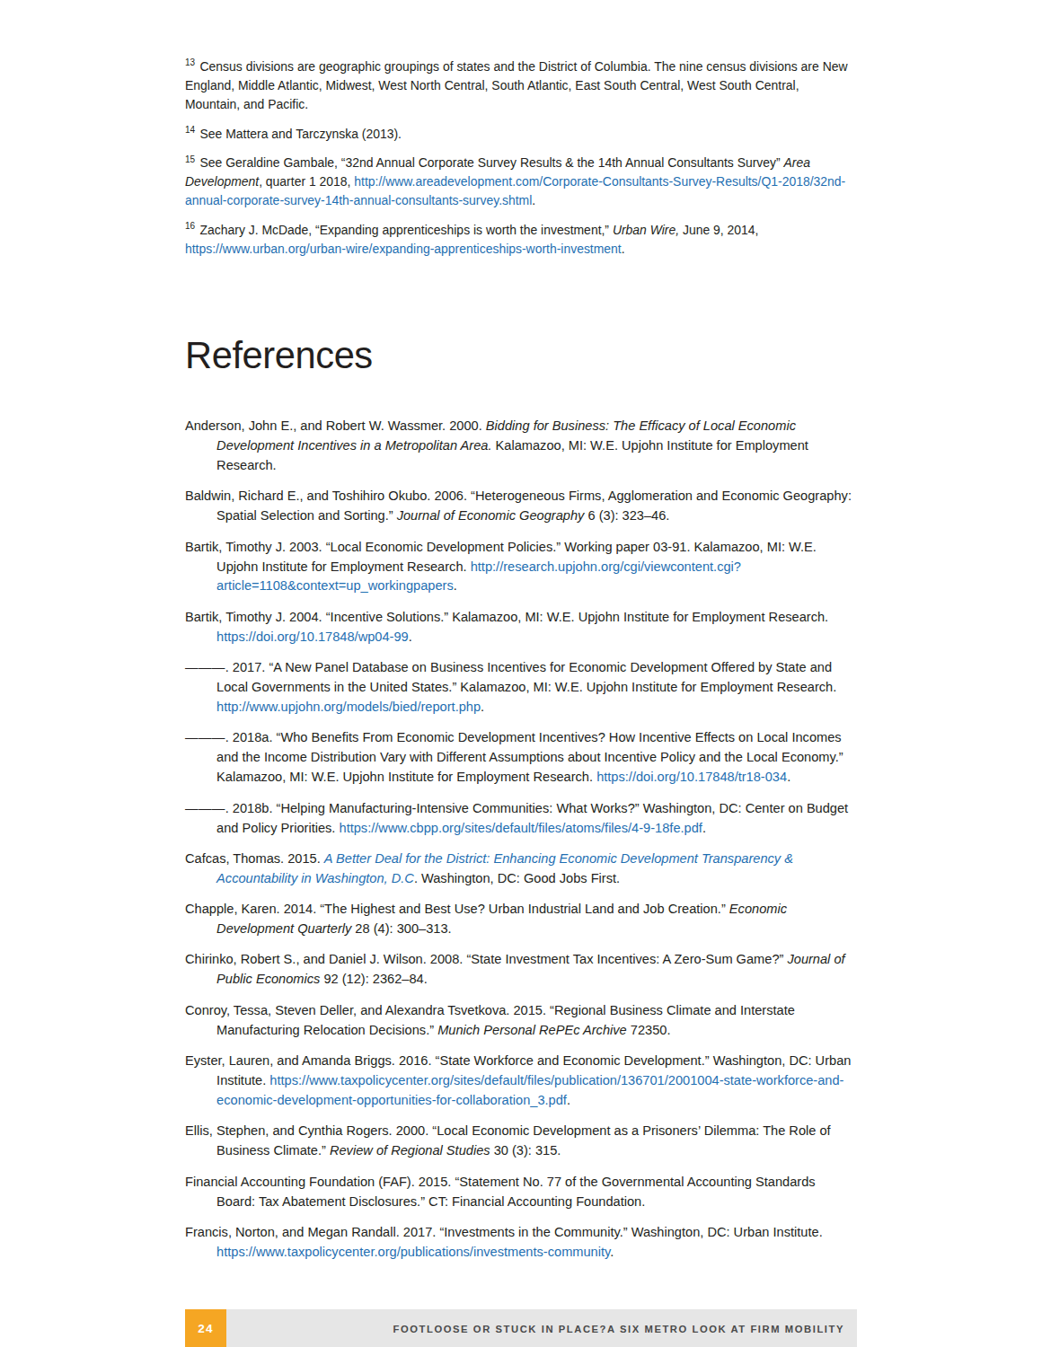13 Census divisions are geographic groupings of states and the District of Columbia. The nine census divisions are New England, Middle Atlantic, Midwest, West North Central, South Atlantic, East South Central, West South Central, Mountain, and Pacific.
14 See Mattera and Tarczynska (2013).
15 See Geraldine Gambale, “32nd Annual Corporate Survey Results & the 14th Annual Consultants Survey” Area Development, quarter 1 2018, http://www.areadevelopment.com/Corporate-Consultants-Survey-Results/Q1-2018/32nd-annual-corporate-survey-14th-annual-consultants-survey.shtml.
16 Zachary J. McDade, “Expanding apprenticeships is worth the investment,” Urban Wire, June 9, 2014, https://www.urban.org/urban-wire/expanding-apprenticeships-worth-investment.
References
Anderson, John E., and Robert W. Wassmer. 2000. Bidding for Business: The Efficacy of Local Economic Development Incentives in a Metropolitan Area. Kalamazoo, MI: W.E. Upjohn Institute for Employment Research.
Baldwin, Richard E., and Toshihiro Okubo. 2006. “Heterogeneous Firms, Agglomeration and Economic Geography: Spatial Selection and Sorting.” Journal of Economic Geography 6 (3): 323–46.
Bartik, Timothy J. 2003. “Local Economic Development Policies.” Working paper 03-91. Kalamazoo, MI: W.E. Upjohn Institute for Employment Research. http://research.upjohn.org/cgi/viewcontent.cgi?article=1108&context=up_workingpapers.
Bartik, Timothy J. 2004. “Incentive Solutions.” Kalamazoo, MI: W.E. Upjohn Institute for Employment Research. https://doi.org/10.17848/wp04-99.
———. 2017. “A New Panel Database on Business Incentives for Economic Development Offered by State and Local Governments in the United States.” Kalamazoo, MI: W.E. Upjohn Institute for Employment Research. http://www.upjohn.org/models/bied/report.php.
———. 2018a. “Who Benefits From Economic Development Incentives? How Incentive Effects on Local Incomes and the Income Distribution Vary with Different Assumptions about Incentive Policy and the Local Economy.” Kalamazoo, MI: W.E. Upjohn Institute for Employment Research. https://doi.org/10.17848/tr18-034.
———. 2018b. “Helping Manufacturing-Intensive Communities: What Works?” Washington, DC: Center on Budget and Policy Priorities. https://www.cbpp.org/sites/default/files/atoms/files/4-9-18fe.pdf.
Cafcas, Thomas. 2015. A Better Deal for the District: Enhancing Economic Development Transparency & Accountability in Washington, D.C. Washington, DC: Good Jobs First.
Chapple, Karen. 2014. “The Highest and Best Use? Urban Industrial Land and Job Creation.” Economic Development Quarterly 28 (4): 300–313.
Chirinko, Robert S., and Daniel J. Wilson. 2008. “State Investment Tax Incentives: A Zero-Sum Game?” Journal of Public Economics 92 (12): 2362–84.
Conroy, Tessa, Steven Deller, and Alexandra Tsvetkova. 2015. “Regional Business Climate and Interstate Manufacturing Relocation Decisions.” Munich Personal RePEc Archive 72350.
Eyster, Lauren, and Amanda Briggs. 2016. “State Workforce and Economic Development.” Washington, DC: Urban Institute. https://www.taxpolicycenter.org/sites/default/files/publication/136701/2001004-state-workforce-and-economic-development-opportunities-for-collaboration_3.pdf.
Ellis, Stephen, and Cynthia Rogers. 2000. “Local Economic Development as a Prisoners’ Dilemma: The Role of Business Climate.” Review of Regional Studies 30 (3): 315.
Financial Accounting Foundation (FAF). 2015. “Statement No. 77 of the Governmental Accounting Standards Board: Tax Abatement Disclosures.” CT: Financial Accounting Foundation.
Francis, Norton, and Megan Randall. 2017. “Investments in the Community.” Washington, DC: Urban Institute. https://www.taxpolicycenter.org/publications/investments-community.
24
Footloose or Stuck in Place? A Six Metro Look at Firm Mobility